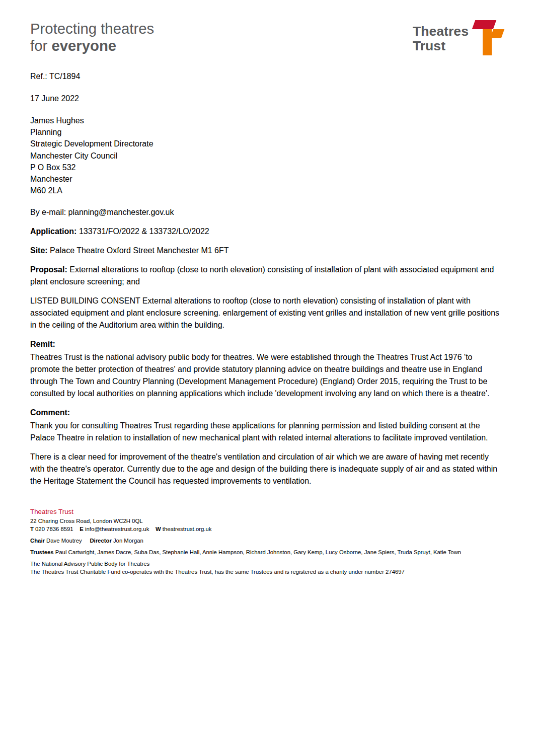Protecting theatres
for everyone
Theatres
Trust
Ref.: TC/1894
17 June 2022
James Hughes
Planning
Strategic Development Directorate
Manchester City Council
P O Box 532
Manchester
M60 2LA
By e-mail: planning@manchester.gov.uk
Application: 133731/FO/2022 & 133732/LO/2022
Site: Palace Theatre Oxford Street Manchester M1 6FT
Proposal: External alterations to rooftop (close to north elevation) consisting of installation of plant with associated equipment and plant enclosure screening; and
LISTED BUILDING CONSENT External alterations to rooftop (close to north elevation) consisting of installation of plant with associated equipment and plant enclosure screening. enlargement of existing vent grilles and installation of new vent grille positions in the ceiling of the Auditorium area within the building.
Remit:
Theatres Trust is the national advisory public body for theatres. We were established through the Theatres Trust Act 1976 'to promote the better protection of theatres' and provide statutory planning advice on theatre buildings and theatre use in England through The Town and Country Planning (Development Management Procedure) (England) Order 2015, requiring the Trust to be consulted by local authorities on planning applications which include 'development involving any land on which there is a theatre'.
Comment:
Thank you for consulting Theatres Trust regarding these applications for planning permission and listed building consent at the Palace Theatre in relation to installation of new mechanical plant with related internal alterations to facilitate improved ventilation.
There is a clear need for improvement of the theatre's ventilation and circulation of air which we are aware of having met recently with the theatre's operator. Currently due to the age and design of the building there is inadequate supply of air and as stated within the Heritage Statement the Council has requested improvements to ventilation.
Theatres Trust
22 Charing Cross Road, London WC2H 0QL
T 020 7836 8591 E info@theatrestrust.org.uk W theatrestrust.org.uk
Chair Dave Moutrey Director Jon Morgan
Trustees Paul Cartwright, James Dacre, Suba Das, Stephanie Hall, Annie Hampson, Richard Johnston, Gary Kemp, Lucy Osborne, Jane Spiers, Truda Spruyt, Katie Town
The National Advisory Public Body for Theatres
The Theatres Trust Charitable Fund co-operates with the Theatres Trust, has the same Trustees and is registered as a charity under number 274697